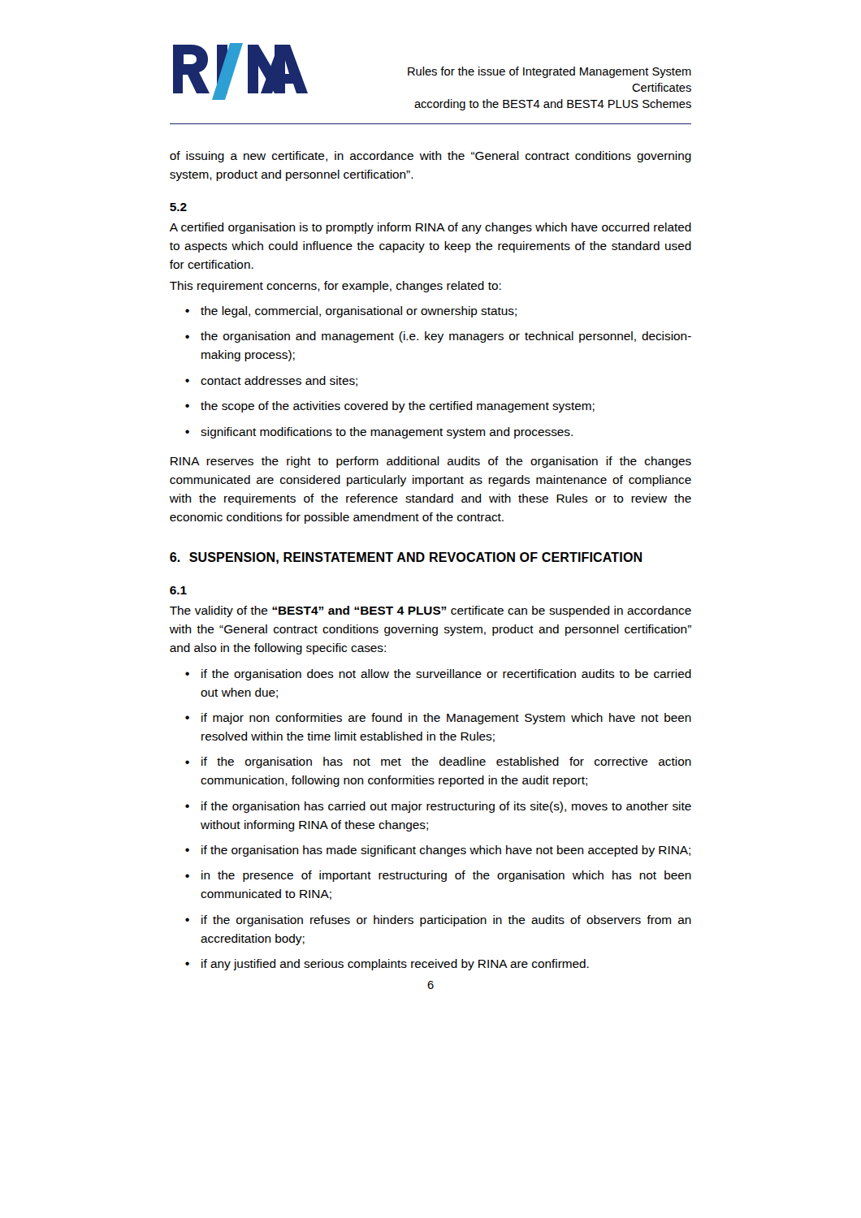Rules for the issue of Integrated Management System Certificates
according to the BEST4 and BEST4 PLUS Schemes
of issuing a new certificate, in accordance with the “General contract conditions governing system, product and personnel certification”.
5.2
A certified organisation is to promptly inform RINA of any changes which have occurred related to aspects which could influence the capacity to keep the requirements of the standard used for certification.
This requirement concerns, for example, changes related to:
the legal, commercial, organisational or ownership status;
the organisation and management (i.e. key managers or technical personnel, decision-making process);
contact addresses and sites;
the scope of the activities covered by the certified management system;
significant modifications to the management system and processes.
RINA reserves the right to perform additional audits of the organisation if the changes communicated are considered particularly important as regards maintenance of compliance with the requirements of the reference standard and with these Rules or to review the economic conditions for possible amendment of the contract.
6. SUSPENSION, REINSTATEMENT AND REVOCATION OF CERTIFICATION
6.1
The validity of the “BEST4” and “BEST 4 PLUS” certificate can be suspended in accordance with the “General contract conditions governing system, product and personnel certification” and also in the following specific cases:
if the organisation does not allow the surveillance or recertification audits to be carried out when due;
if major non conformities are found in the Management System which have not been resolved within the time limit established in the Rules;
if the organisation has not met the deadline established for corrective action communication, following non conformities reported in the audit report;
if the organisation has carried out major restructuring of its site(s), moves to another site without informing RINA of these changes;
if the organisation has made significant changes which have not been accepted by RINA;
in the presence of important restructuring of the organisation which has not been communicated to RINA;
if the organisation refuses or hinders participation in the audits of observers from an accreditation body;
if any justified and serious complaints received by RINA are confirmed.
6